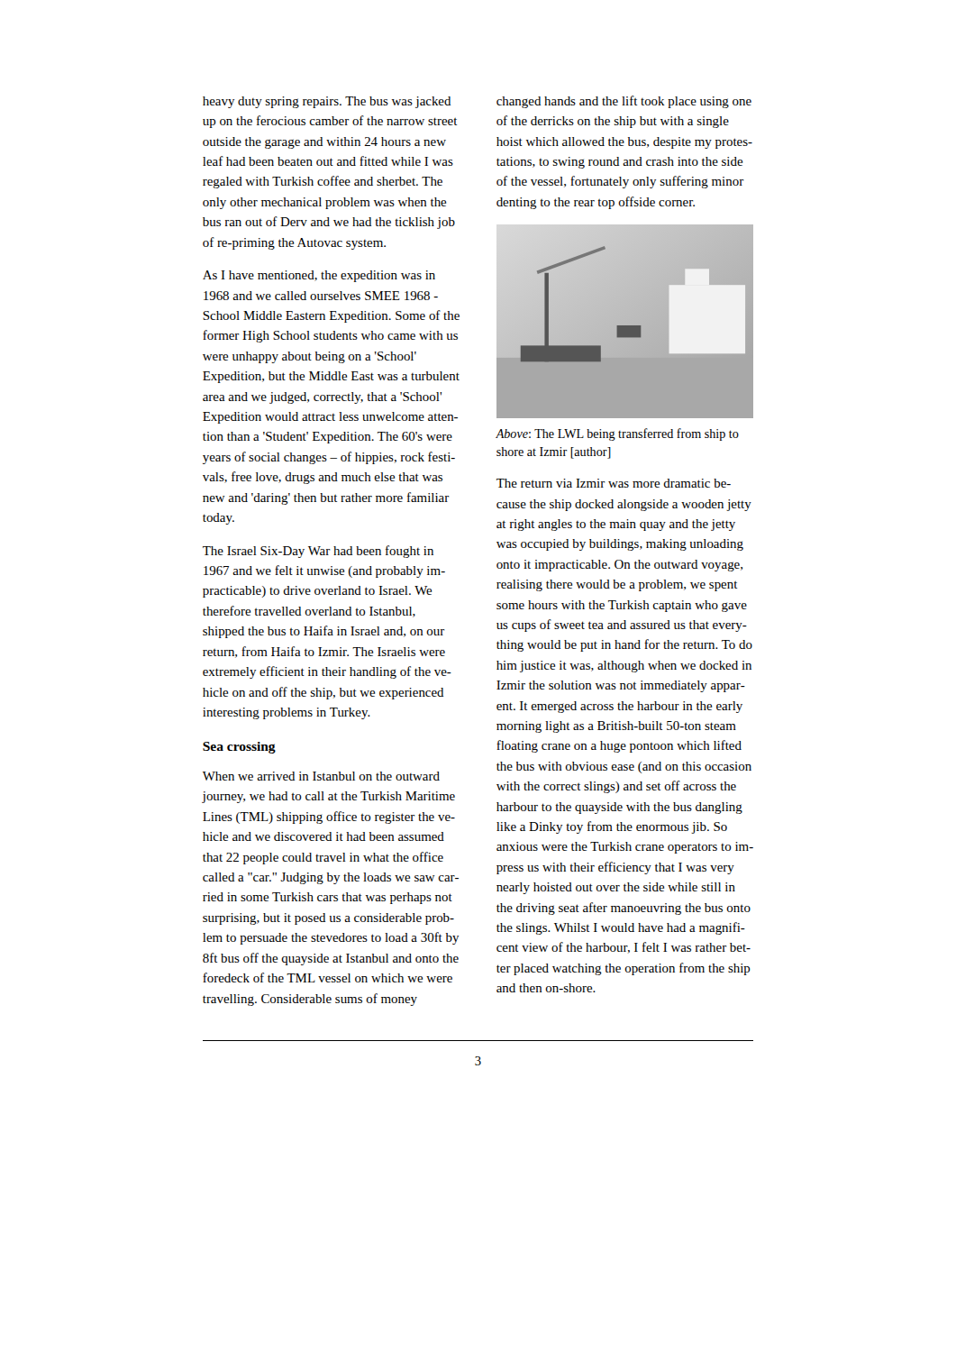heavy duty spring repairs. The bus was jacked up on the ferocious camber of the narrow street outside the garage and within 24 hours a new leaf had been beaten out and fitted while I was regaled with Turkish coffee and sherbet. The only other mechanical problem was when the bus ran out of Derv and we had the ticklish job of re-priming the Autovac system.
As I have mentioned, the expedition was in 1968 and we called ourselves SMEE 1968 - School Middle Eastern Expedition. Some of the former High School students who came with us were unhappy about being on a 'School' Expedition, but the Middle East was a turbulent area and we judged, correctly, that a 'School' Expedition would attract less unwelcome attention than a 'Student' Expedition. The 60's were years of social changes – of hippies, rock festivals, free love, drugs and much else that was new and 'daring' then but rather more familiar today.
The Israel Six-Day War had been fought in 1967 and we felt it unwise (and probably impracticable) to drive overland to Israel. We therefore travelled overland to Istanbul, shipped the bus to Haifa in Israel and, on our return, from Haifa to Izmir. The Israelis were extremely efficient in their handling of the vehicle on and off the ship, but we experienced interesting problems in Turkey.
Sea crossing
When we arrived in Istanbul on the outward journey, we had to call at the Turkish Maritime Lines (TML) shipping office to register the vehicle and we discovered it had been assumed that 22 people could travel in what the office called a "car." Judging by the loads we saw carried in some Turkish cars that was perhaps not surprising, but it posed us a considerable problem to persuade the stevedores to load a 30ft by 8ft bus off the quayside at Istanbul and onto the foredeck of the TML vessel on which we were travelling. Considerable sums of money changed hands and the lift took place using one of the derricks on the ship but with a single hoist which allowed the bus, despite my protestations, to swing round and crash into the side of the vessel, fortunately only suffering minor denting to the rear top offside corner.
Above: The LWL being transferred from ship to shore at Izmir [author]
The return via Izmir was more dramatic because the ship docked alongside a wooden jetty at right angles to the main quay and the jetty was occupied by buildings, making unloading onto it impracticable. On the outward voyage, realising there would be a problem, we spent some hours with the Turkish captain who gave us cups of sweet tea and assured us that everything would be put in hand for the return. To do him justice it was, although when we docked in Izmir the solution was not immediately apparent. It emerged across the harbour in the early morning light as a British-built 50-ton steam floating crane on a huge pontoon which lifted the bus with obvious ease (and on this occasion with the correct slings) and set off across the harbour to the quayside with the bus dangling like a Dinky toy from the enormous jib. So anxious were the Turkish crane operators to impress us with their efficiency that I was very nearly hoisted out over the side while still in the driving seat after manoeuvring the bus onto the slings. Whilst I would have had a magnificent view of the harbour, I felt I was rather better placed watching the operation from the ship and then on-shore.
3